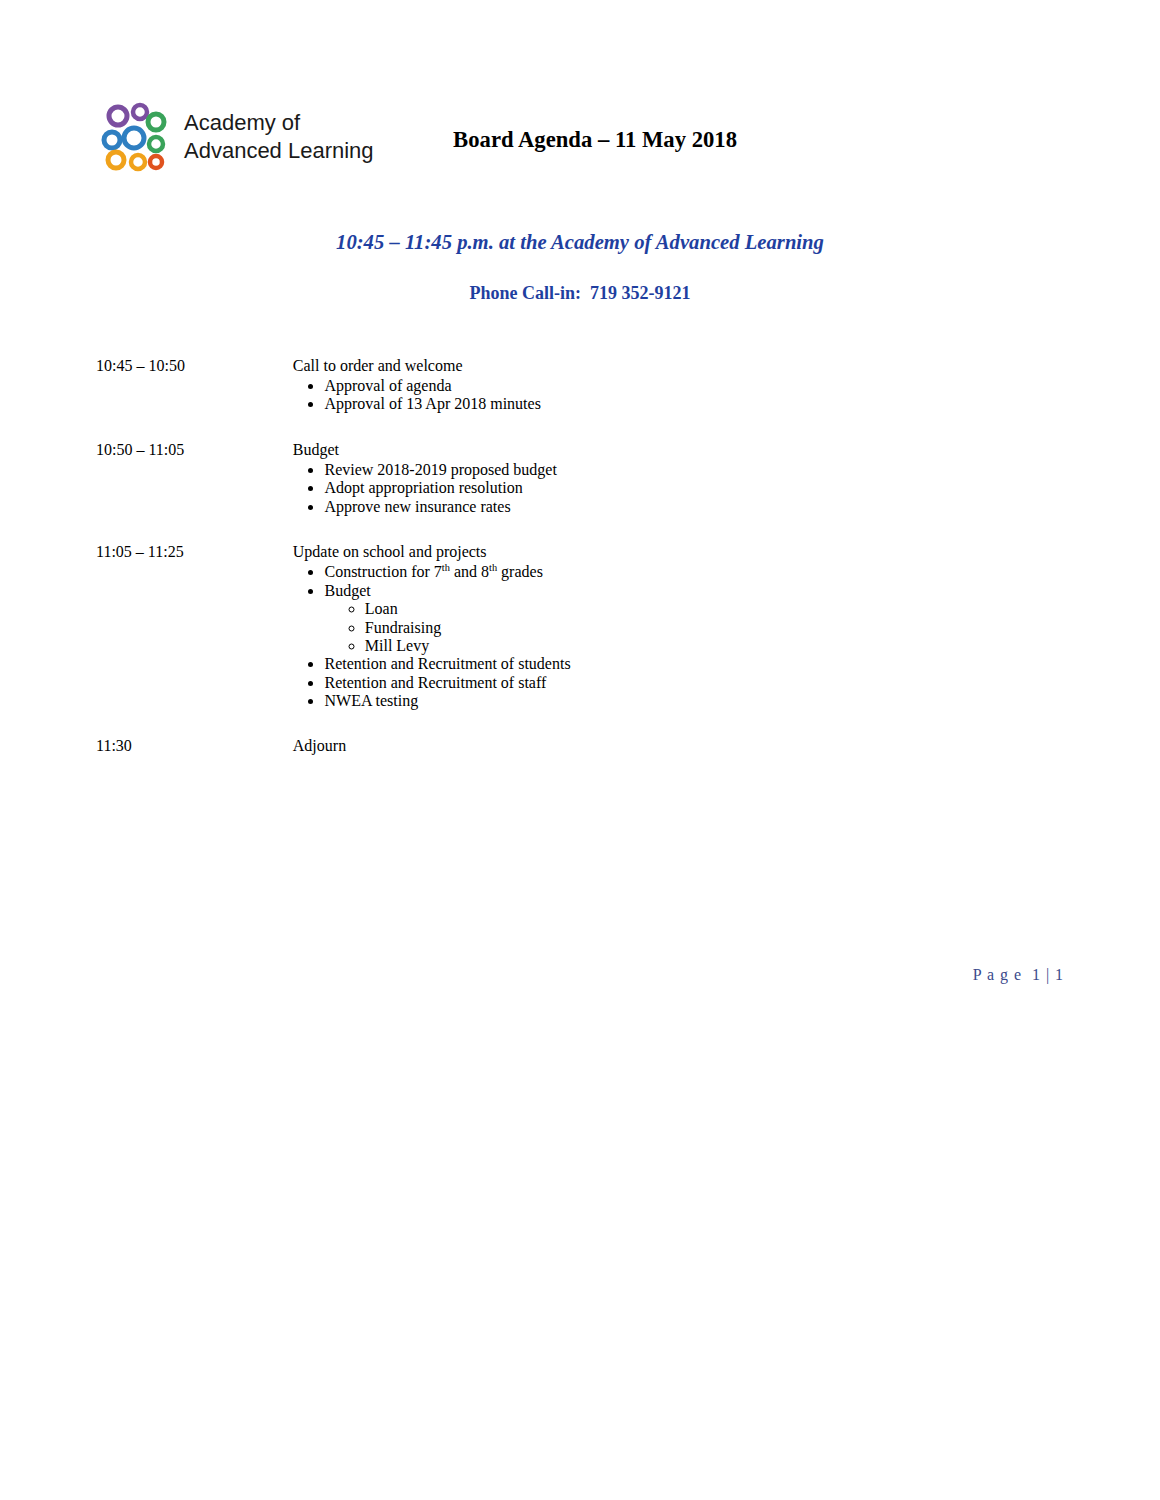Academy of Advanced Learning
Board Agenda – 11 May 2018
10:45 – 11:45 p.m. at the Academy of Advanced Learning
Phone Call-in: 719 352-9121
| 10:45 – 10:50 | Call to order and welcome Approval of agenda Approval of 13 Apr 2018 minutes |
| 10:50 – 11:05 | Budget Review 2018-2019 proposed budget Adopt appropriation resolution Approve new insurance rates |
| 11:05 – 11:25 | Update on school and projects Construction for 7 th and 8 th grades Budget Loan Fundraising Mill Levy Retention and Recruitment of students Retention and Recruitment of staff NWEA testing |
| 11:30 | Adjourn |
P a g e 1 | 1